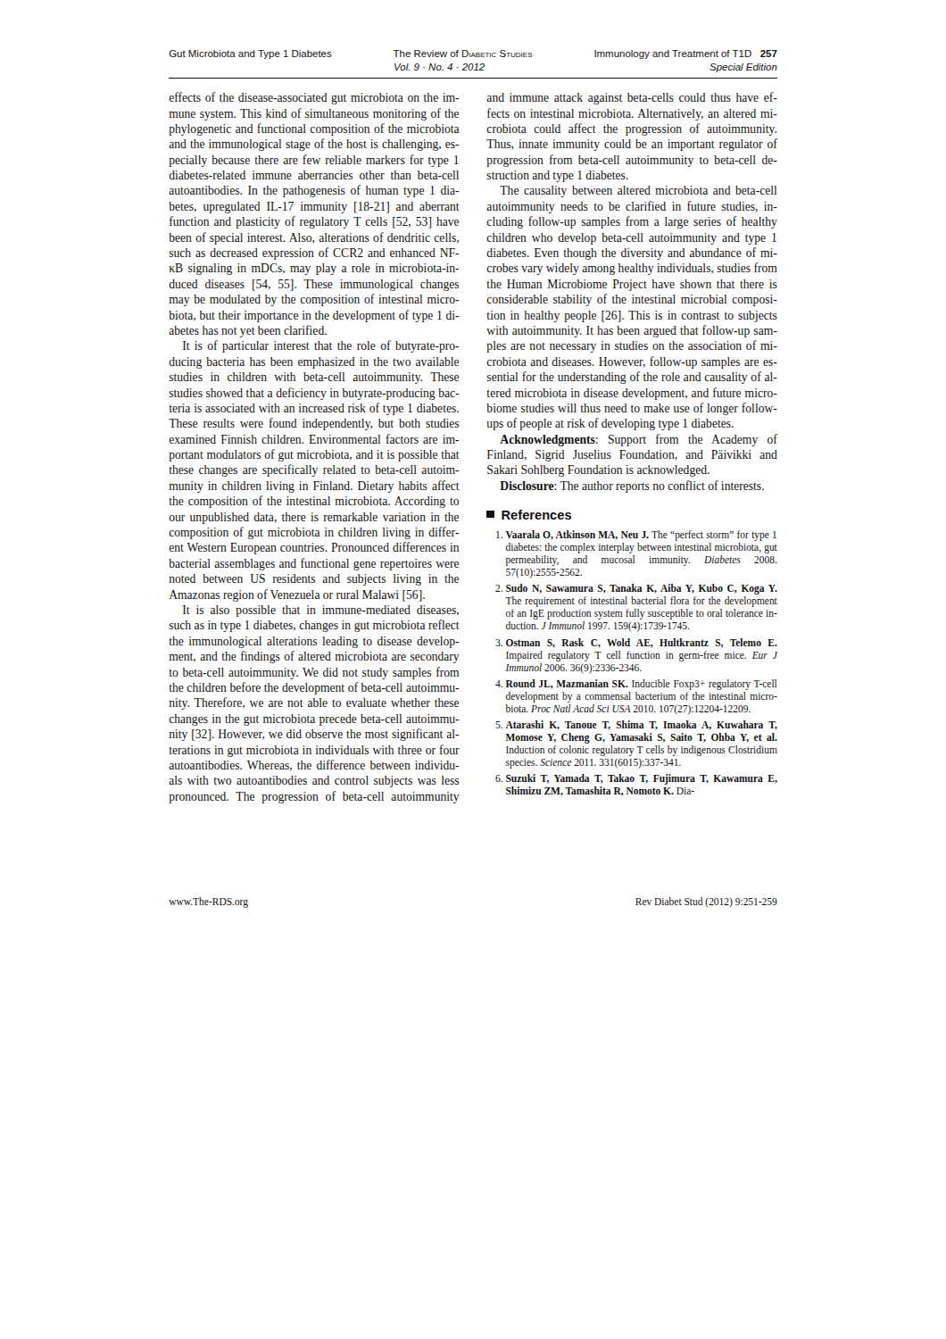Gut Microbiota and Type 1 Diabetes
The Review of Diabetic Studies
Immunology and Treatment of T1D 257
Vol. 9 · No. 4 · 2012
Special Edition
effects of the disease-associated gut microbiota on the immune system. This kind of simultaneous monitoring of the phylogenetic and functional composition of the microbiota and the immunological stage of the host is challenging, especially because there are few reliable markers for type 1 diabetes-related immune aberrancies other than beta-cell autoantibodies. In the pathogenesis of human type 1 diabetes, upregulated IL-17 immunity [18-21] and aberrant function and plasticity of regulatory T cells [52, 53] have been of special interest. Also, alterations of dendritic cells, such as decreased expression of CCR2 and enhanced NF-κB signaling in mDCs, may play a role in microbiota-induced diseases [54, 55]. These immunological changes may be modulated by the composition of intestinal microbiota, but their importance in the development of type 1 diabetes has not yet been clarified.
It is of particular interest that the role of butyrate-producing bacteria has been emphasized in the two available studies in children with beta-cell autoimmunity. These studies showed that a deficiency in butyrate-producing bacteria is associated with an increased risk of type 1 diabetes. These results were found independently, but both studies examined Finnish children. Environmental factors are important modulators of gut microbiota, and it is possible that these changes are specifically related to beta-cell autoimmunity in children living in Finland. Dietary habits affect the composition of the intestinal microbiota. According to our unpublished data, there is remarkable variation in the composition of gut microbiota in children living in different Western European countries. Pronounced differences in bacterial assemblages and functional gene repertoires were noted between US residents and subjects living in the Amazonas region of Venezuela or rural Malawi [56].
It is also possible that in immune-mediated diseases, such as in type 1 diabetes, changes in gut microbiota reflect the immunological alterations leading to disease development, and the findings of altered microbiota are secondary to beta-cell autoimmunity. We did not study samples from the children before the development of beta-cell autoimmunity. Therefore, we are not able to evaluate whether these changes in the gut microbiota precede beta-cell autoimmunity [32]. However, we did observe the most significant alterations in gut microbiota in individuals with three or four autoantibodies. Whereas, the difference between individuals with two autoantibodies and control subjects was less pronounced. The progression of beta-cell autoimmunity and immune attack against beta-cells could thus have effects on intestinal microbiota. Alternatively, an altered microbiota could affect the progression of autoimmunity. Thus, innate immunity could be an important regulator of progression from beta-cell autoimmunity to beta-cell destruction and type 1 diabetes.
The causality between altered microbiota and beta-cell autoimmunity needs to be clarified in future studies, including follow-up samples from a large series of healthy children who develop beta-cell autoimmunity and type 1 diabetes. Even though the diversity and abundance of microbes vary widely among healthy individuals, studies from the Human Microbiome Project have shown that there is considerable stability of the intestinal microbial composition in healthy people [26]. This is in contrast to subjects with autoimmunity. It has been argued that follow-up samples are not necessary in studies on the association of microbiota and diseases. However, follow-up samples are essential for the understanding of the role and causality of altered microbiota in disease development, and future microbiome studies will thus need to make use of longer follow-ups of people at risk of developing type 1 diabetes.
Acknowledgments: Support from the Academy of Finland, Sigrid Juselius Foundation, and Päivikki and Sakari Sohlberg Foundation is acknowledged.
Disclosure: The author reports no conflict of interests.
References
Vaarala O, Atkinson MA, Neu J. The “perfect storm” for type 1 diabetes: the complex interplay between intestinal microbiota, gut permeability, and mucosal immunity. Diabetes 2008. 57(10):2555-2562.
Sudo N, Sawamura S, Tanaka K, Aiba Y, Kubo C, Koga Y. The requirement of intestinal bacterial flora for the development of an IgE production system fully susceptible to oral tolerance induction. J Immunol 1997. 159(4):1739-1745.
Ostman S, Rask C, Wold AE, Hultkrantz S, Telemo E. Impaired regulatory T cell function in germ-free mice. Eur J Immunol 2006. 36(9):2336-2346.
Round JL, Mazmanian SK. Inducible Foxp3+ regulatory T-cell development by a commensal bacterium of the intestinal microbiota. Proc Natl Acad Sci USA 2010. 107(27):12204-12209.
Atarashi K, Tanoue T, Shima T, Imaoka A, Kuwahara T, Momose Y, Cheng G, Yamasaki S, Saito T, Ohba Y, et al. Induction of colonic regulatory T cells by indigenous Clostridium species. Science 2011. 331(6015):337-341.
Suzuki T, Yamada T, Takao T, Fujimura T, Kawamura E, Shimizu ZM, Tamashita R, Nomoto K. Dia-
www.The-RDS.org
Rev Diabet Stud (2012) 9:251-259